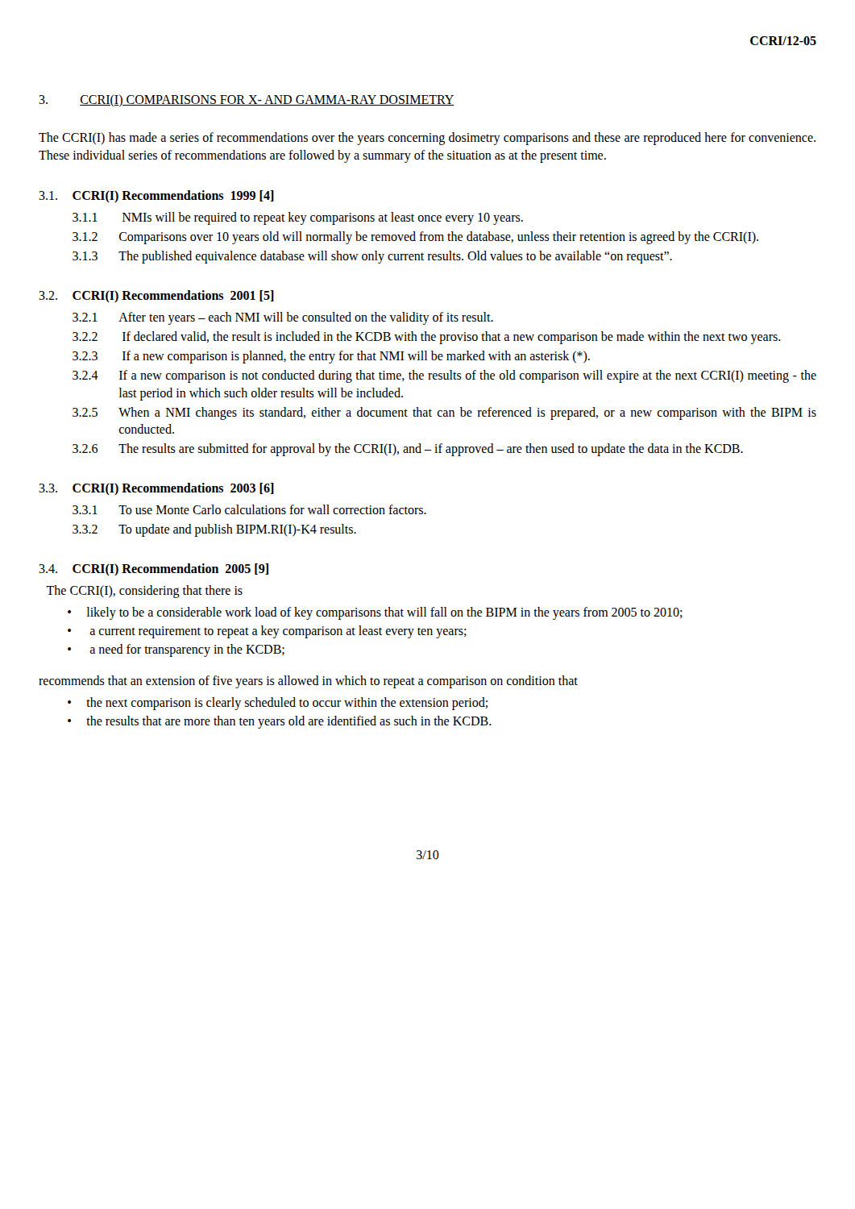CCRI/12-05
3. CCRI(I) COMPARISONS FOR X- AND GAMMA-RAY DOSIMETRY
The CCRI(I) has made a series of recommendations over the years concerning dosimetry comparisons and these are reproduced here for convenience. These individual series of recommendations are followed by a summary of the situation as at the present time.
3.1. CCRI(I) Recommendations 1999 [4]
3.1.1 NMIs will be required to repeat key comparisons at least once every 10 years.
3.1.2 Comparisons over 10 years old will normally be removed from the database, unless their retention is agreed by the CCRI(I).
3.1.3 The published equivalence database will show only current results. Old values to be available “on request”.
3.2. CCRI(I) Recommendations 2001 [5]
3.2.1 After ten years – each NMI will be consulted on the validity of its result.
3.2.2 If declared valid, the result is included in the KCDB with the proviso that a new comparison be made within the next two years.
3.2.3 If a new comparison is planned, the entry for that NMI will be marked with an asterisk (*).
3.2.4 If a new comparison is not conducted during that time, the results of the old comparison will expire at the next CCRI(I) meeting - the last period in which such older results will be included.
3.2.5 When a NMI changes its standard, either a document that can be referenced is prepared, or a new comparison with the BIPM is conducted.
3.2.6 The results are submitted for approval by the CCRI(I), and – if approved – are then used to update the data in the KCDB.
3.3. CCRI(I) Recommendations 2003 [6]
3.3.1 To use Monte Carlo calculations for wall correction factors.
3.3.2 To update and publish BIPM.RI(I)-K4 results.
3.4. CCRI(I) Recommendation 2005 [9]
The CCRI(I), considering that there is
likely to be a considerable work load of key comparisons that will fall on the BIPM in the years from 2005 to 2010;
a current requirement to repeat a key comparison at least every ten years;
a need for transparency in the KCDB;
recommends that an extension of five years is allowed in which to repeat a comparison on condition that
the next comparison is clearly scheduled to occur within the extension period;
the results that are more than ten years old are identified as such in the KCDB.
3/10